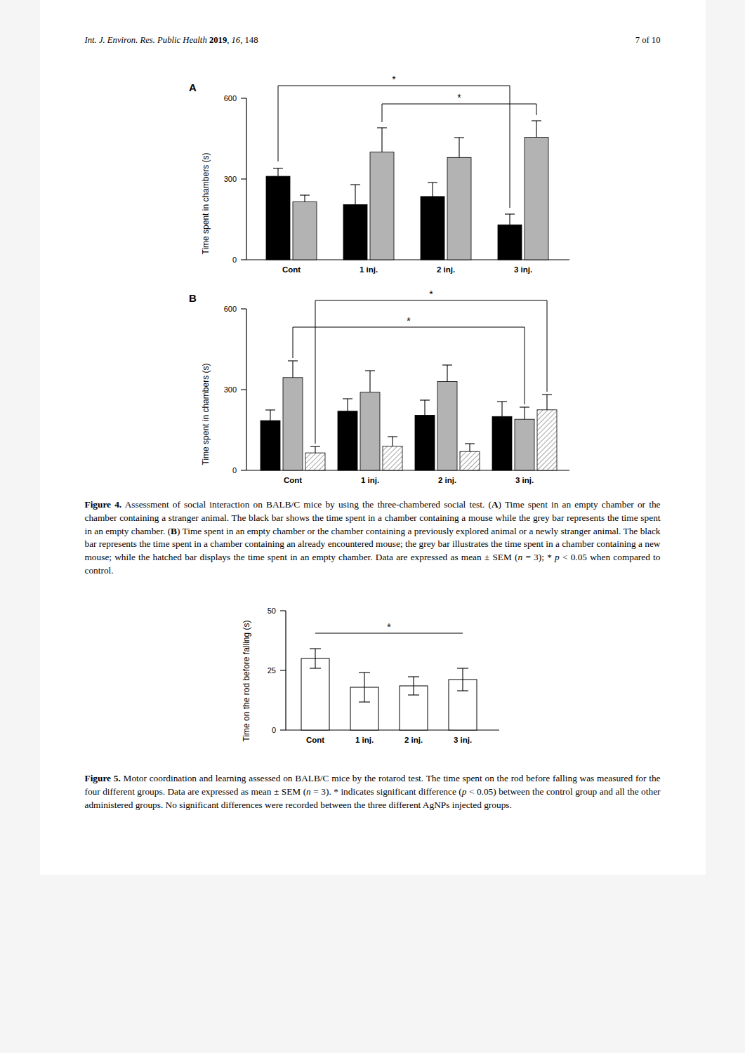Int. J. Environ. Res. Public Health 2019, 16, 148 7 of 10
A Time spent in chambers (s) 0 300 600 Cont 1 inj. 2 inj. 3 inj. * * B Time spent in chambers (s) 0 300 600 Cont 1 inj. 2 inj. 3 inj. * *
Figure 4. Assessment of social interaction on BALB/C mice by using the three-chambered social test. (A) Time spent in an empty chamber or the chamber containing a stranger animal. The black bar shows the time spent in a chamber containing a mouse while the grey bar represents the time spent in an empty chamber. (B) Time spent in an empty chamber or the chamber containing a previously explored animal or a newly stranger animal. The black bar represents the time spent in a chamber containing an already encountered mouse; the grey bar illustrates the time spent in a chamber containing a new mouse; while the hatched bar displays the time spent in an empty chamber. Data are expressed as mean ± SEM (n = 3); * p < 0.05 when compared to control.
Time on the rod before falling (s) 0 25 50 Cont 1 inj. 2 inj. 3 inj. *
Figure 5. Motor coordination and learning assessed on BALB/C mice by the rotarod test. The time spent on the rod before falling was measured for the four different groups. Data are expressed as mean ± SEM (n = 3). * indicates significant difference (p < 0.05) between the control group and all the other administered groups. No significant differences were recorded between the three different AgNPs injected groups.